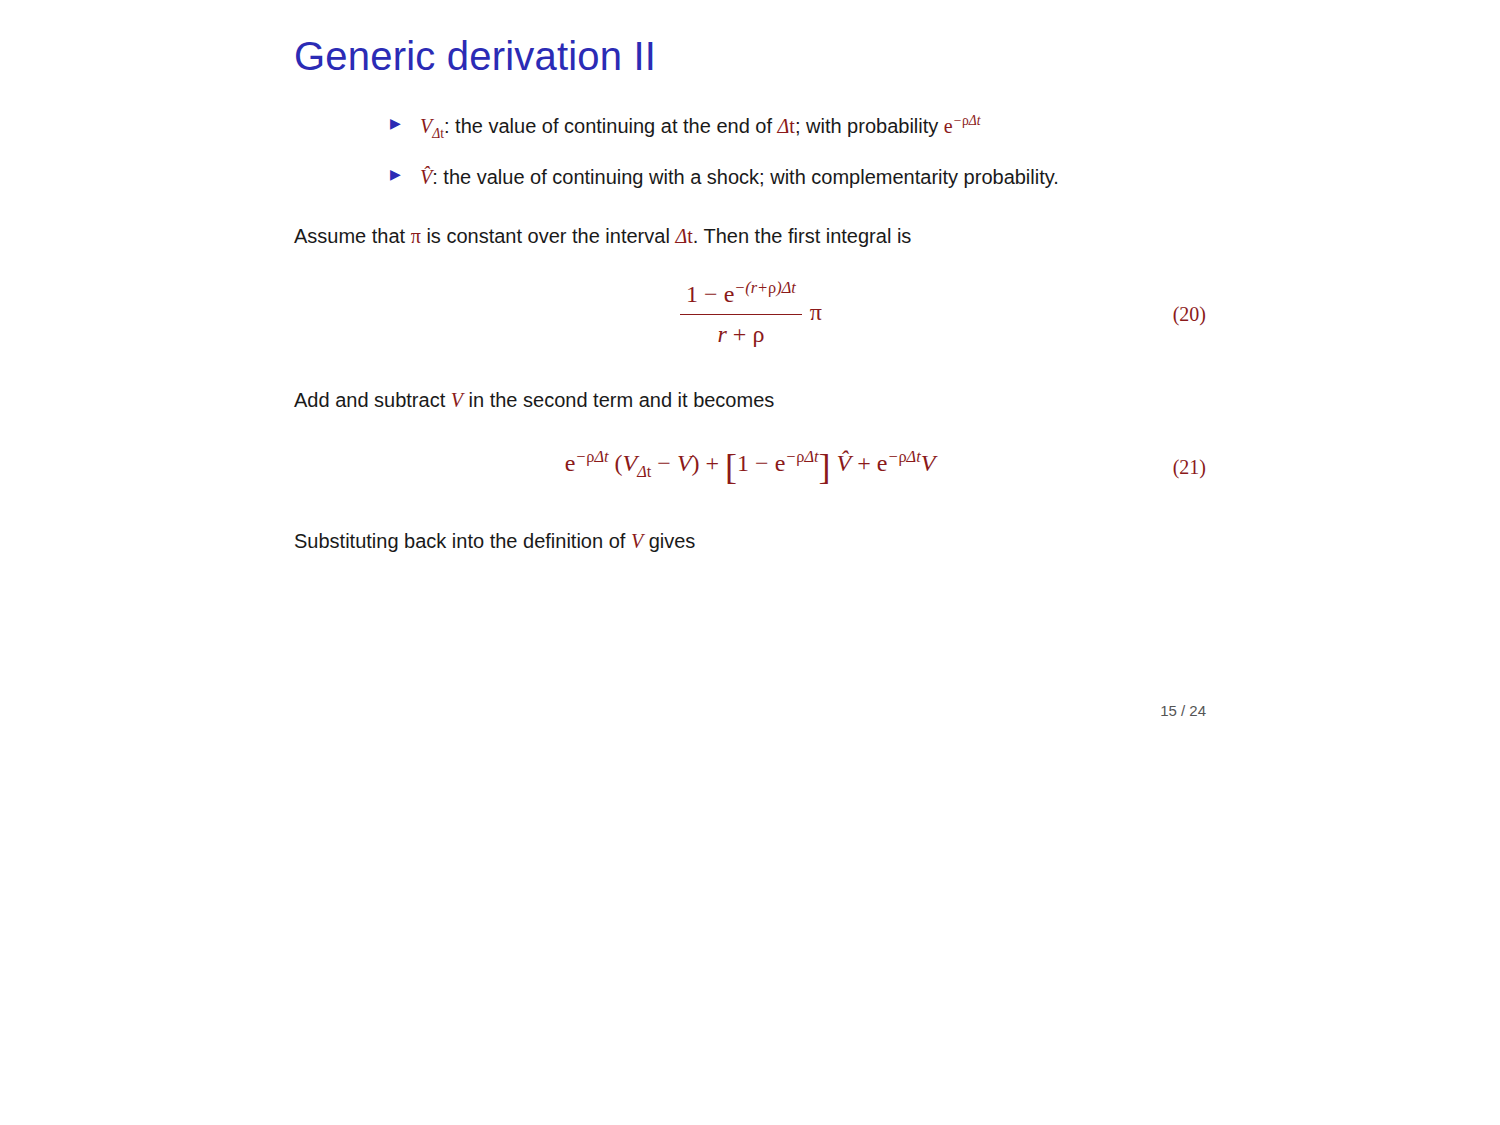Generic derivation II
VΔt: the value of continuing at the end of Δt; with probability e−ρ Δt
V̂: the value of continuing with a shock; with complementarity probability.
Assume that π is constant over the interval Δt. Then the first integral is
1 − e−(r+ρ)Δt r + ρ π (20)
Add and subtract V in the second term and it becomes
e−ρ Δt (VΔt − V) + [1 − e−ρ Δt] V̂ + e−ρ ΔtV (21)
Substituting back into the definition of V gives
15 / 24